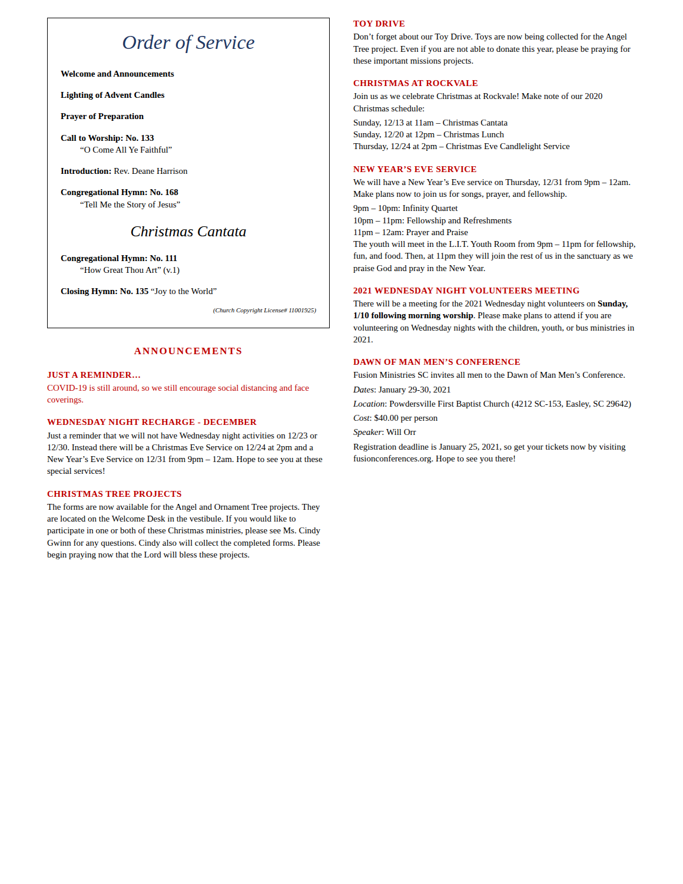Order of Service
Welcome and Announcements
Lighting of Advent Candles
Prayer of Preparation
Call to Worship: No. 133 “O Come All Ye Faithful”
Introduction: Rev. Deane Harrison
Congregational Hymn: No. 168 “Tell Me the Story of Jesus”
Christmas Cantata
Congregational Hymn: No. 111 “How Great Thou Art” (v.1)
Closing Hymn: No. 135 “Joy to the World”
(Church Copyright License# 11001925)
Announcements
Just a Reminder…
COVID-19 is still around, so we still encourage social distancing and face coverings.
Wednesday Night Recharge - December
Just a reminder that we will not have Wednesday night activities on 12/23 or 12/30. Instead there will be a Christmas Eve Service on 12/24 at 2pm and a New Year’s Eve Service on 12/31 from 9pm – 12am. Hope to see you at these special services!
Christmas Tree Projects
The forms are now available for the Angel and Ornament Tree projects. They are located on the Welcome Desk in the vestibule. If you would like to participate in one or both of these Christmas ministries, please see Ms. Cindy Gwinn for any questions. Cindy also will collect the completed forms. Please begin praying now that the Lord will bless these projects.
Toy Drive
Don’t forget about our Toy Drive. Toys are now being collected for the Angel Tree project. Even if you are not able to donate this year, please be praying for these important missions projects.
Christmas at Rockvale
Join us as we celebrate Christmas at Rockvale! Make note of our 2020 Christmas schedule:
Sunday, 12/13 at 11am – Christmas Cantata
Sunday, 12/20 at 12pm – Christmas Lunch
Thursday, 12/24 at 2pm – Christmas Eve Candlelight Service
New Year’s Eve Service
We will have a New Year’s Eve service on Thursday, 12/31 from 9pm – 12am. Make plans now to join us for songs, prayer, and fellowship.
9pm – 10pm: Infinity Quartet
10pm – 11pm: Fellowship and Refreshments
11pm – 12am: Prayer and Praise
The youth will meet in the L.I.T. Youth Room from 9pm – 11pm for fellowship, fun, and food. Then, at 11pm they will join the rest of us in the sanctuary as we praise God and pray in the New Year.
2021 Wednesday Night Volunteers Meeting
There will be a meeting for the 2021 Wednesday night volunteers on Sunday, 1/10 following morning worship. Please make plans to attend if you are volunteering on Wednesday nights with the children, youth, or bus ministries in 2021.
Dawn of Man Men’s Conference
Fusion Ministries SC invites all men to the Dawn of Man Men’s Conference.
Dates: January 29-30, 2021
Location: Powdersville First Baptist Church (4212 SC-153, Easley, SC 29642)
Cost: $40.00 per person
Speaker: Will Orr
Registration deadline is January 25, 2021, so get your tickets now by visiting fusionconferences.org. Hope to see you there!